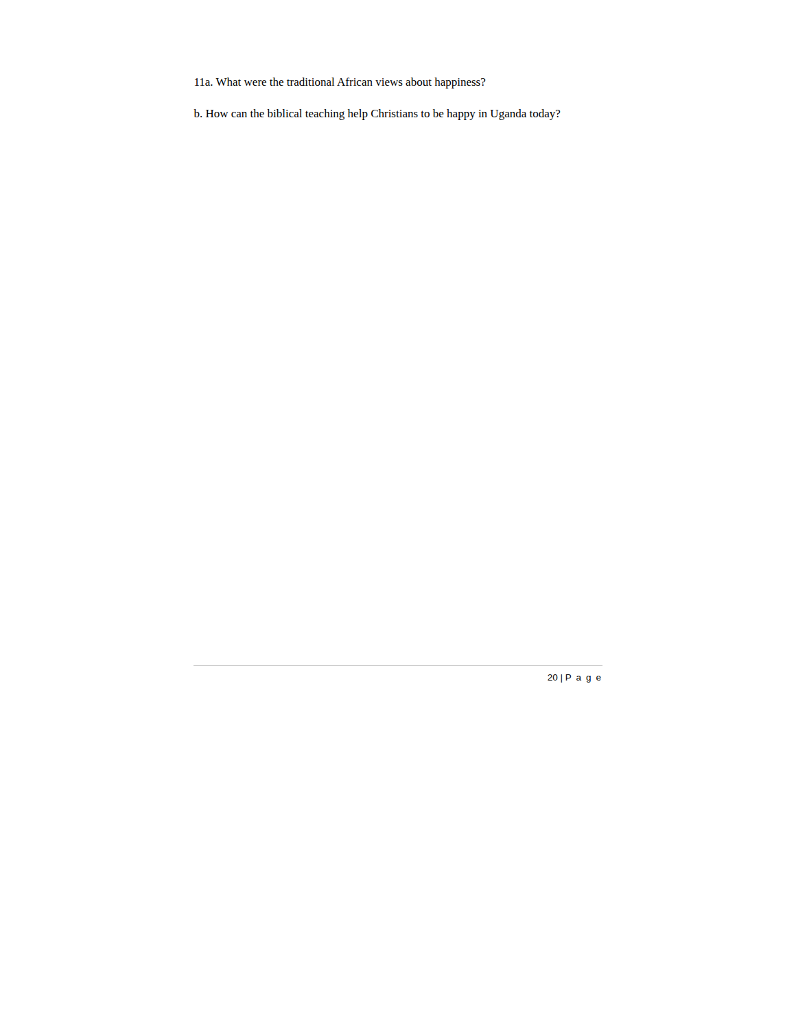11a. What were the traditional African views about happiness?
b. How can the biblical teaching help Christians to be happy in Uganda today?
20 | P a g e